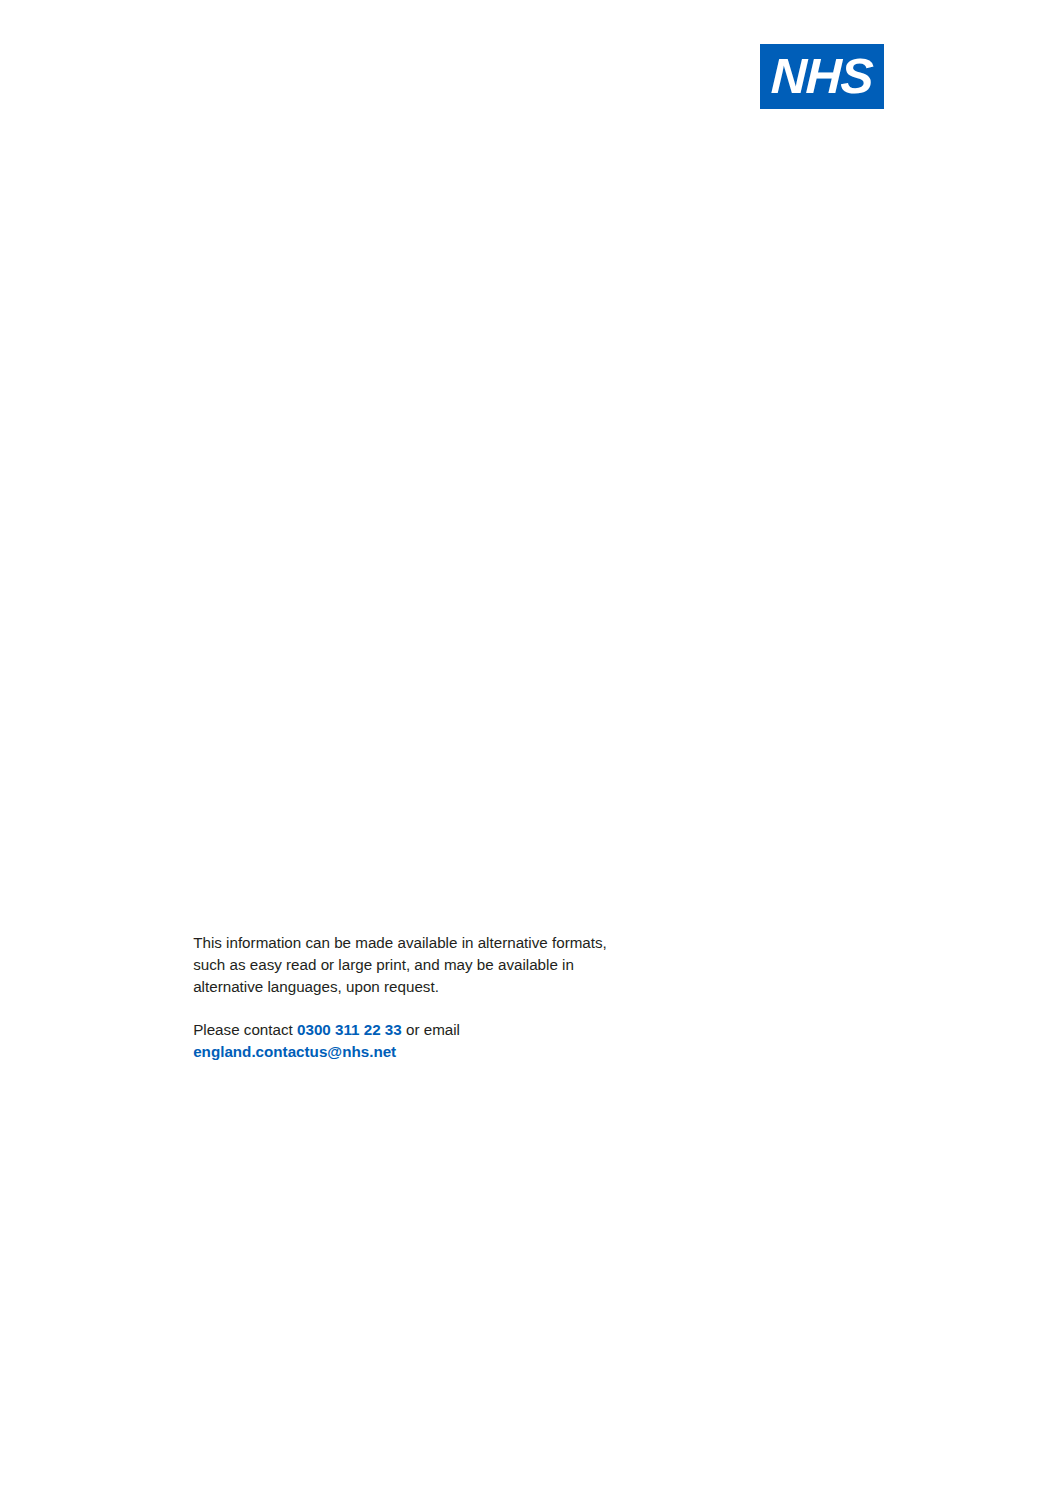NHS
This information can be made available in alternative formats, such as easy read or large print, and may be available in alternative languages, upon request.
Please contact 0300 311 22 33 or email england.contactus@nhs.net